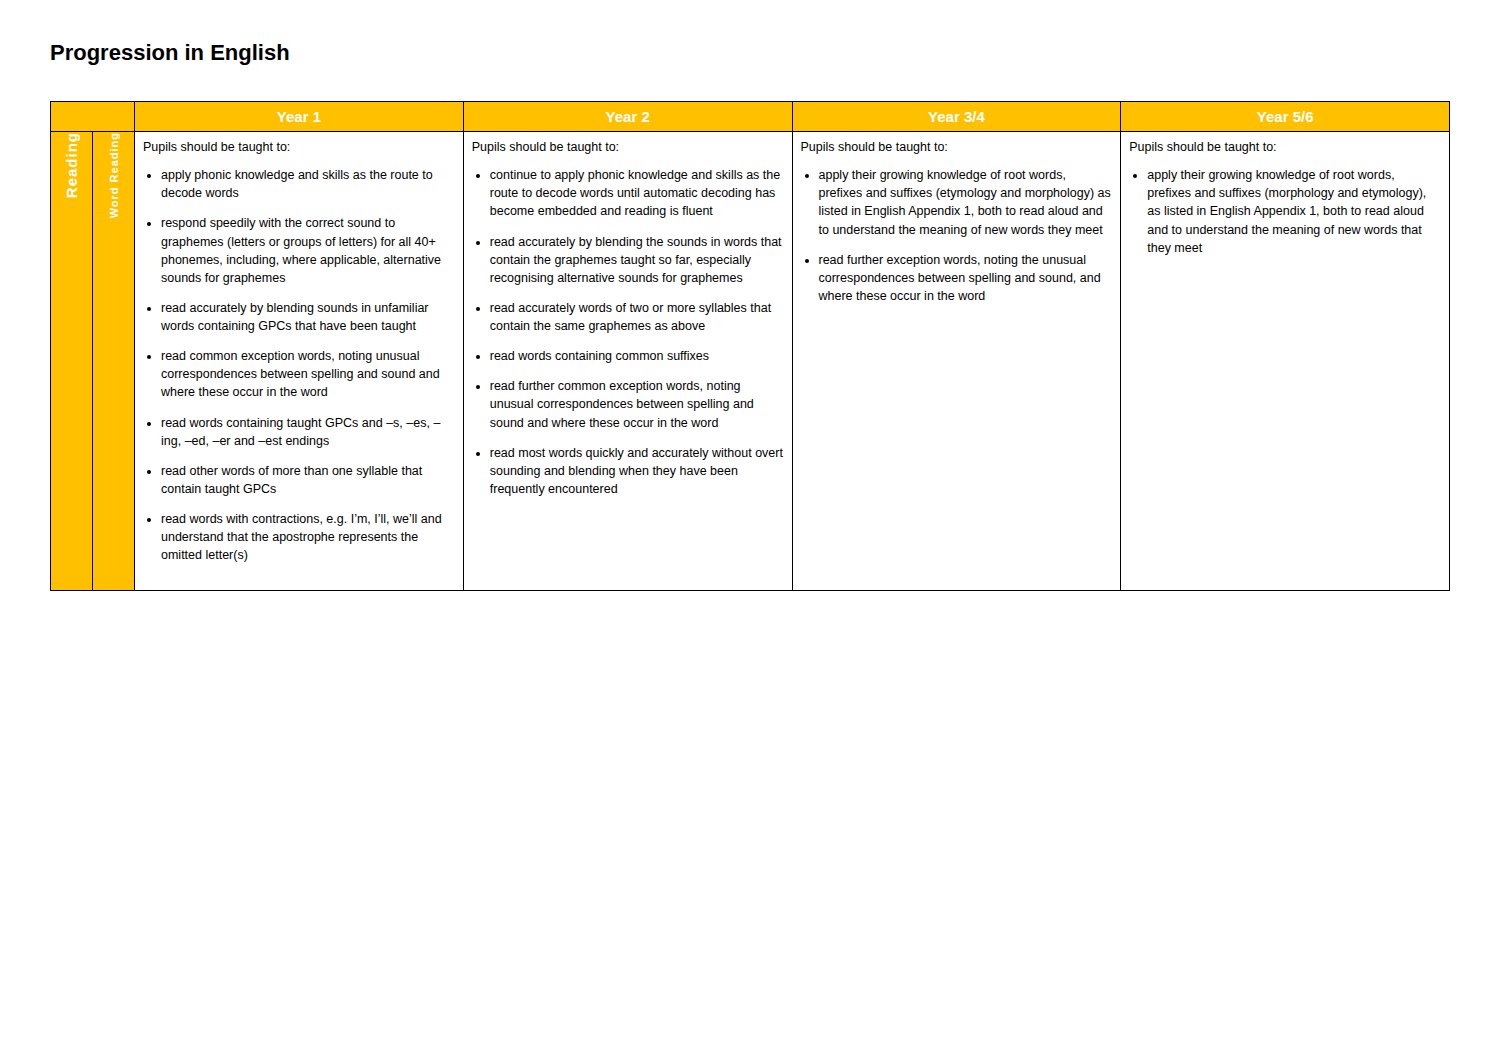Progression in English
| | Year 1 | Year 2 | Year 3/4 | Year 5/6 |
| --- | --- | --- | --- | --- |
| Reading | Word Reading | Pupils should be taught to: apply phonic knowledge and skills as the route to decode words respond speedily with the correct sound to graphemes (letters or groups of letters) for all 40+ phonemes, including, where applicable, alternative sounds for graphemes read accurately by blending sounds in unfamiliar words containing GPCs that have been taught read common exception words, noting unusual correspondences between spelling and sound and where these occur in the word read words containing taught GPCs and –s, –es, –ing, –ed, –er and –est endings read other words of more than one syllable that contain taught GPCs read words with contractions, e.g. I’m, I’ll, we’ll and understand that the apostrophe represents the omitted letter(s) | Pupils should be taught to: continue to apply phonic knowledge and skills as the route to decode words until automatic decoding has become embedded and reading is fluent read accurately by blending the sounds in words that contain the graphemes taught so far, especially recognising alternative sounds for graphemes read accurately words of two or more syllables that contain the same graphemes as above read words containing common suffixes read further common exception words, noting unusual correspondences between spelling and sound and where these occur in the word read most words quickly and accurately without overt sounding and blending when they have been frequently encountered | Pupils should be taught to: apply their growing knowledge of root words, prefixes and suffixes (etymology and morphology) as listed in English Appendix 1, both to read aloud and to understand the meaning of new words they meet read further exception words, noting the unusual correspondences between spelling and sound, and where these occur in the word | Pupils should be taught to: apply their growing knowledge of root words, prefixes and suffixes (morphology and etymology), as listed in English Appendix 1, both to read aloud and to understand the meaning of new words that they meet |